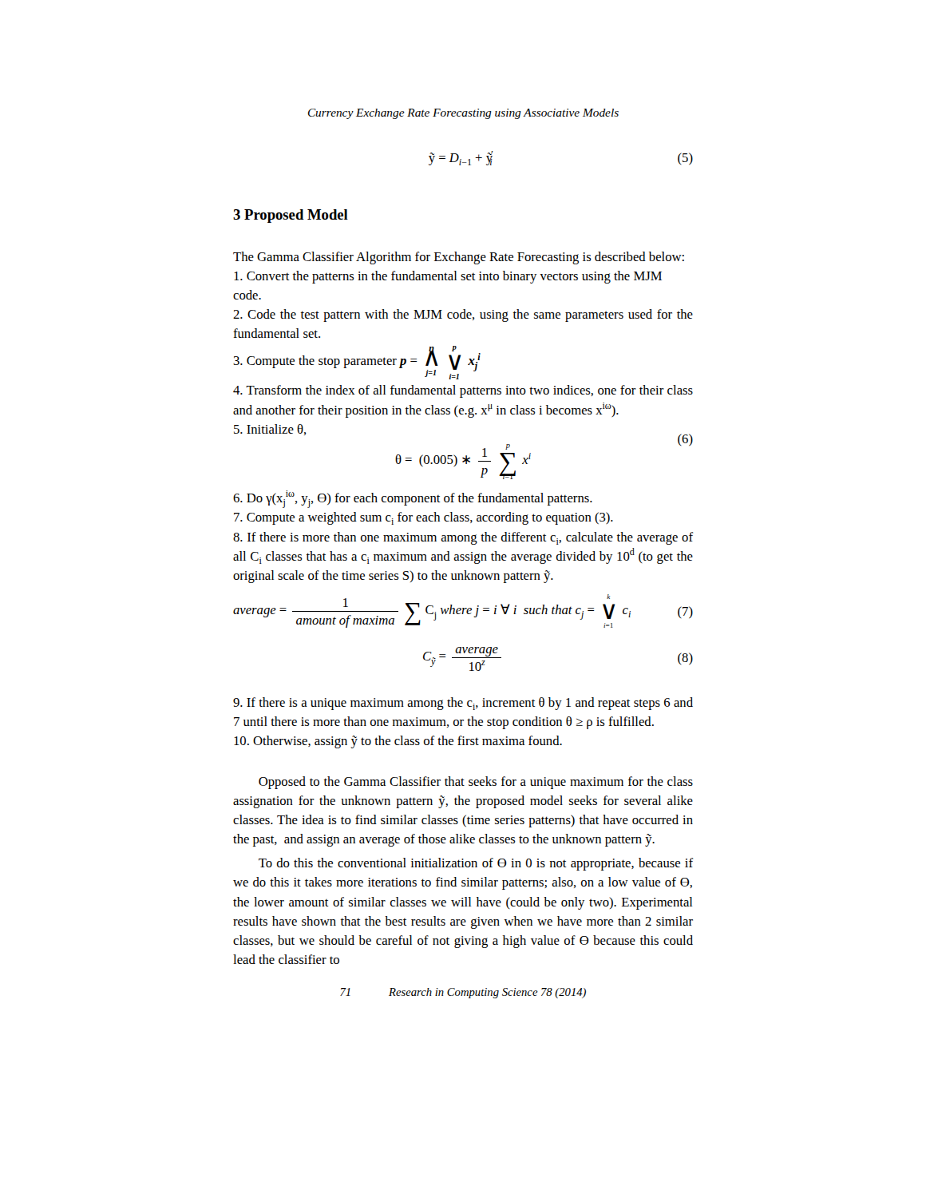Currency Exchange Rate Forecasting using Associative Models
ỹ = Di−1 + ỹ′i
(5)
3 Proposed Model
The Gamma Classifier Algorithm for Exchange Rate Forecasting is described below:
1. Convert the patterns in the fundamental set into binary vectors using the MJM code.
2. Code the test pattern with the MJM code, using the same parameters used for the fundamental set.
3. Compute the stop parameter p = ∧j=1n p∨i=1 xji
4. Transform the index of all fundamental patterns into two indices, one for their class and another for their position in the class (e.g. xμ in class i becomes xiω).
5. Initialize θ,
θ = (0.005) ∗ 1 p p∑i=1 xi
(6)
6. Do γ(xjiω, yj, Ө) for each component of the fundamental patterns.
7. Compute a weighted sum ci for each class, according to equation (3).
8. If there is more than one maximum among the different ci, calculate the average of all Ci classes that has a ci maximum and assign the average divided by 10d (to get the original scale of the time series S) to the unknown pattern ỹ.
average = 1 amount of maxima ∑ Cj where j = i ∀ i such that cj = k∨i=1 ci
(7)
Cỹ = average 10z
(8)
9. If there is a unique maximum among the ci, increment θ by 1 and repeat steps 6 and 7 until there is more than one maximum, or the stop condition θ ≥ ρ is fulfilled.
10. Otherwise, assign ỹ to the class of the first maxima found.
Opposed to the Gamma Classifier that seeks for a unique maximum for the class assignation for the unknown pattern ỹ, the proposed model seeks for several alike classes. The idea is to find similar classes (time series patterns) that have occurred in the past, and assign an average of those alike classes to the unknown pattern ỹ.
To do this the conventional initialization of Ө in 0 is not appropriate, because if we do this it takes more iterations to find similar patterns; also, on a low value of Ө, the lower amount of similar classes we will have (could be only two). Experimental results have shown that the best results are given when we have more than 2 similar classes, but we should be careful of not giving a high value of Ө because this could lead the classifier to
71 Research in Computing Science 78 (2014)